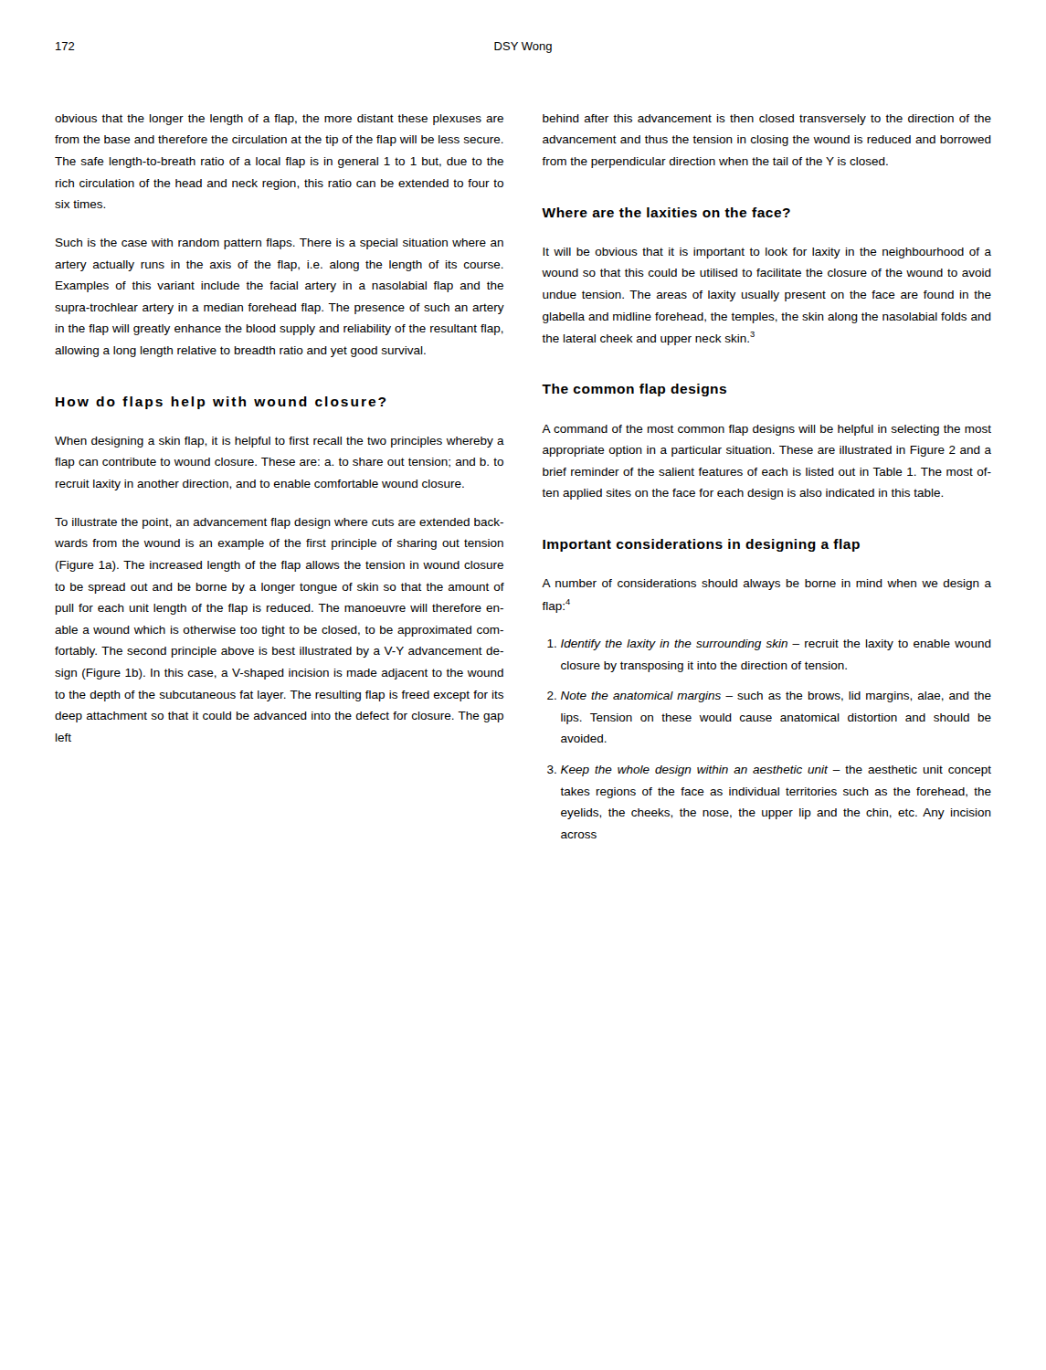172
DSY Wong
obvious that the longer the length of a flap, the more distant these plexuses are from the base and therefore the circulation at the tip of the flap will be less secure. The safe length-to-breath ratio of a local flap is in general 1 to 1 but, due to the rich circulation of the head and neck region, this ratio can be extended to four to six times.
Such is the case with random pattern flaps. There is a special situation where an artery actually runs in the axis of the flap, i.e. along the length of its course. Examples of this variant include the facial artery in a nasolabial flap and the supra-trochlear artery in a median forehead flap. The presence of such an artery in the flap will greatly enhance the blood supply and reliability of the resultant flap, allowing a long length relative to breadth ratio and yet good survival.
How do flaps help with wound closure?
When designing a skin flap, it is helpful to first recall the two principles whereby a flap can contribute to wound closure. These are: a. to share out tension; and b. to recruit laxity in another direction, and to enable comfortable wound closure.
To illustrate the point, an advancement flap design where cuts are extended backwards from the wound is an example of the first principle of sharing out tension (Figure 1a). The increased length of the flap allows the tension in wound closure to be spread out and be borne by a longer tongue of skin so that the amount of pull for each unit length of the flap is reduced. The manoeuvre will therefore enable a wound which is otherwise too tight to be closed, to be approximated comfortably. The second principle above is best illustrated by a V-Y advancement design (Figure 1b). In this case, a V-shaped incision is made adjacent to the wound to the depth of the subcutaneous fat layer. The resulting flap is freed except for its deep attachment so that it could be advanced into the defect for closure. The gap left
behind after this advancement is then closed transversely to the direction of the advancement and thus the tension in closing the wound is reduced and borrowed from the perpendicular direction when the tail of the Y is closed.
Where are the laxities on the face?
It will be obvious that it is important to look for laxity in the neighbourhood of a wound so that this could be utilised to facilitate the closure of the wound to avoid undue tension. The areas of laxity usually present on the face are found in the glabella and midline forehead, the temples, the skin along the nasolabial folds and the lateral cheek and upper neck skin.3
The common flap designs
A command of the most common flap designs will be helpful in selecting the most appropriate option in a particular situation. These are illustrated in Figure 2 and a brief reminder of the salient features of each is listed out in Table 1. The most often applied sites on the face for each design is also indicated in this table.
Important considerations in designing a flap
A number of considerations should always be borne in mind when we design a flap:4
Identify the laxity in the surrounding skin – recruit the laxity to enable wound closure by transposing it into the direction of tension.
Note the anatomical margins – such as the brows, lid margins, alae, and the lips. Tension on these would cause anatomical distortion and should be avoided.
Keep the whole design within an aesthetic unit – the aesthetic unit concept takes regions of the face as individual territories such as the forehead, the eyelids, the cheeks, the nose, the upper lip and the chin, etc. Any incision across